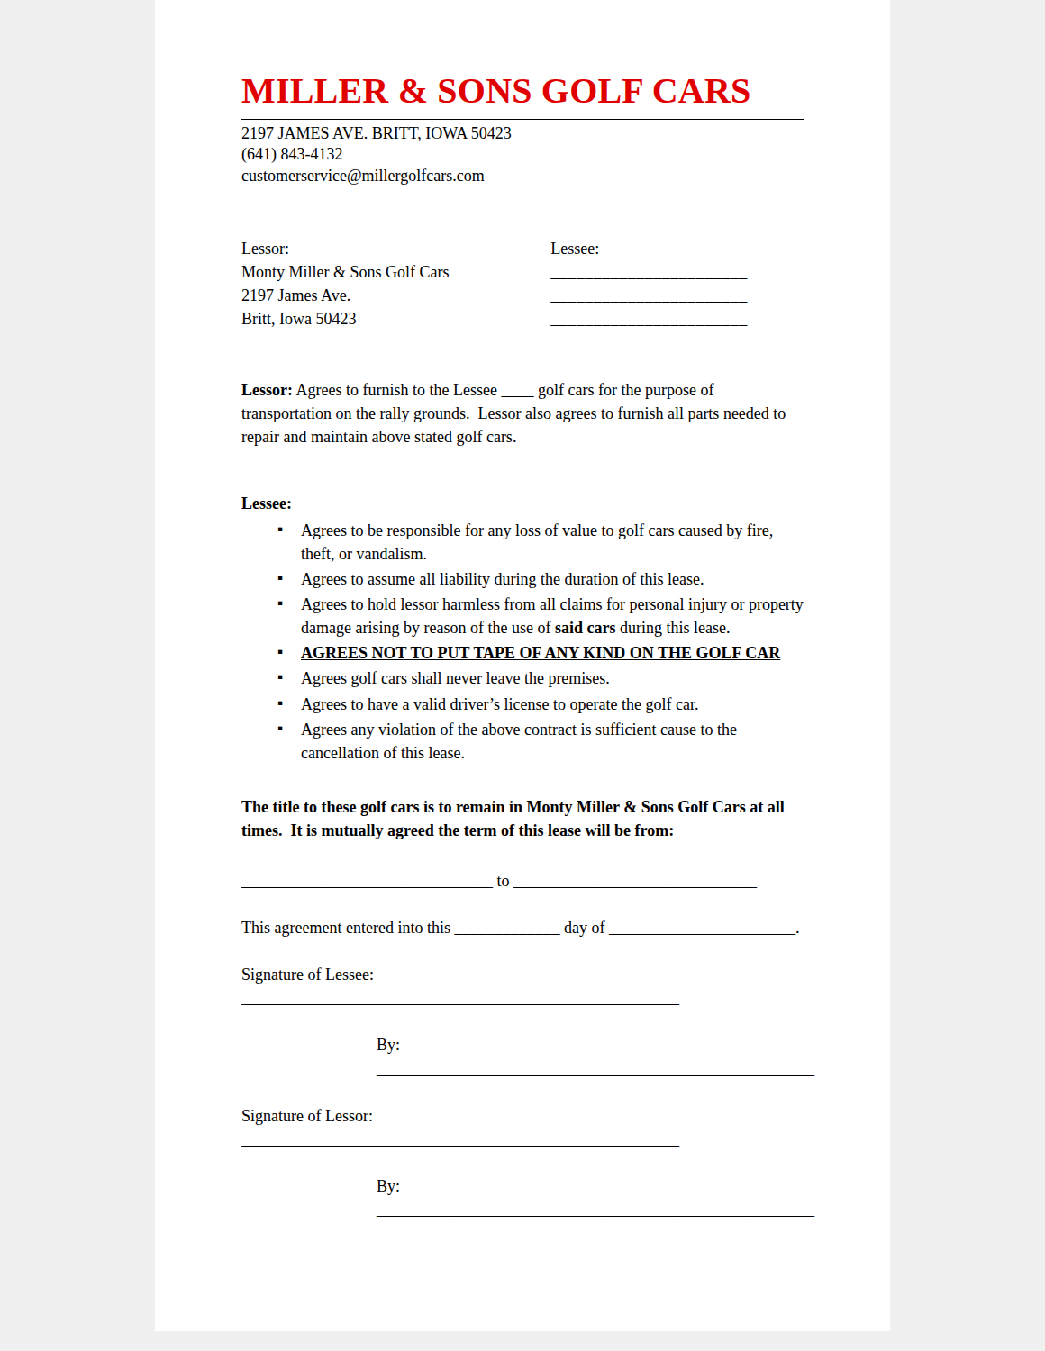MILLER & SONS GOLF CARS
2197 JAMES AVE. BRITT, IOWA 50423
(641) 843-4132
customerservice@millergolfcars.com
| Lessor: Monty Miller & Sons Golf Cars 2197 James Ave. Britt, Iowa 50423 | Lessee: _______________________ _______________________ _______________________ |
Lessor: Agrees to furnish to the Lessee ____ golf cars for the purpose of transportation on the rally grounds. Lessor also agrees to furnish all parts needed to repair and maintain above stated golf cars.
Lessee:
Agrees to be responsible for any loss of value to golf cars caused by fire, theft, or vandalism.
Agrees to assume all liability during the duration of this lease.
Agrees to hold lessor harmless from all claims for personal injury or property damage arising by reason of the use of said cars during this lease.
Agrees not to put tape of any kind on the golf car
Agrees golf cars shall never leave the premises.
Agrees to have a valid driver’s license to operate the golf car.
Agrees any violation of the above contract is sufficient cause to the cancellation of this lease.
The title to these golf cars is to remain in Monty Miller & Sons Golf Cars at all times. It is mutually agreed the term of this lease will be from:
_______________________________ to ______________________________
This agreement entered into this _____________ day of _______________________.
Signature of Lessee: ______________________________________________________
By: ______________________________________________________
Signature of Lessor: ______________________________________________________
By: ______________________________________________________